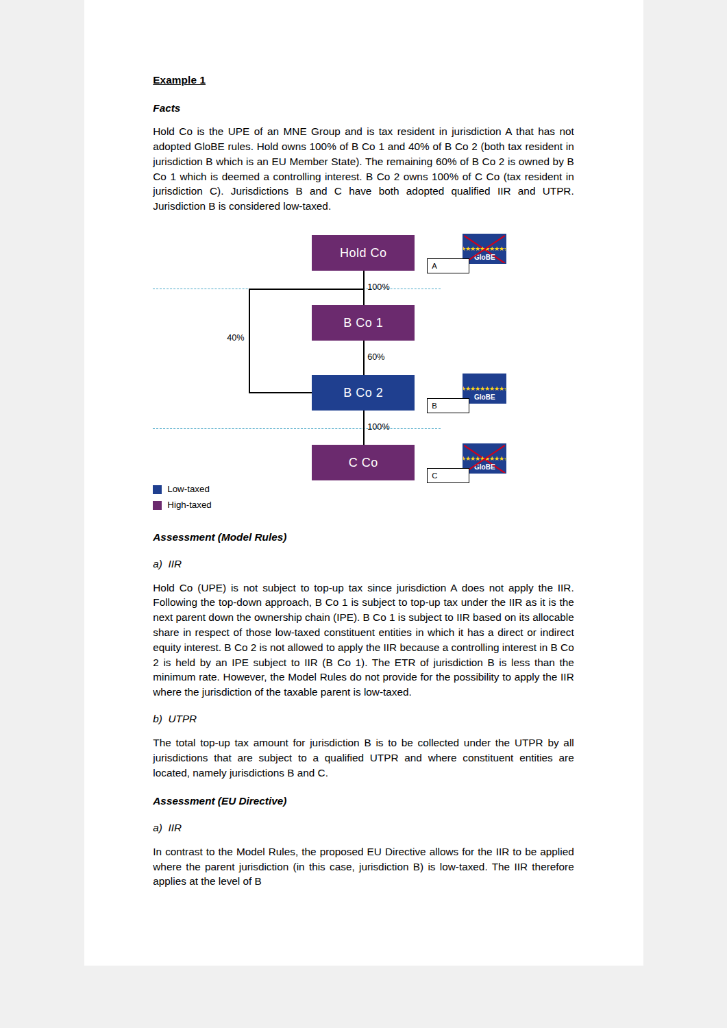Example 1
Facts
Hold Co is the UPE of an MNE Group and is tax resident in jurisdiction A that has not adopted GloBE rules. Hold owns 100% of B Co 1 and 40% of B Co 2 (both tax resident in jurisdiction B which is an EU Member State). The remaining 60% of B Co 2 is owned by B Co 1 which is deemed a controlling interest. B Co 2 owns 100% of C Co (tax resident in jurisdiction C). Jurisdictions B and C have both adopted qualified IIR and UTPR. Jurisdiction B is considered low-taxed.
Hold Co
B Co 1
B Co 2
C Co
100% 60% 100% 40%
★★★★★★★★★★★★
GloBE
A
★★★★★★★★★★★★
GloBE
B
★★★★★★★★★★★★
GloBE
C
Low-taxed
High-taxed
Assessment (Model Rules)
a) IIR
Hold Co (UPE) is not subject to top-up tax since jurisdiction A does not apply the IIR. Following the top-down approach, B Co 1 is subject to top-up tax under the IIR as it is the next parent down the ownership chain (IPE). B Co 1 is subject to IIR based on its allocable share in respect of those low-taxed constituent entities in which it has a direct or indirect equity interest. B Co 2 is not allowed to apply the IIR because a controlling interest in B Co 2 is held by an IPE subject to IIR (B Co 1). The ETR of jurisdiction B is less than the minimum rate. However, the Model Rules do not provide for the possibility to apply the IIR where the jurisdiction of the taxable parent is low-taxed.
b) UTPR
The total top-up tax amount for jurisdiction B is to be collected under the UTPR by all jurisdictions that are subject to a qualified UTPR and where constituent entities are located, namely jurisdictions B and C.
Assessment (EU Directive)
a) IIR
In contrast to the Model Rules, the proposed EU Directive allows for the IIR to be applied where the parent jurisdiction (in this case, jurisdiction B) is low-taxed. The IIR therefore applies at the level of B